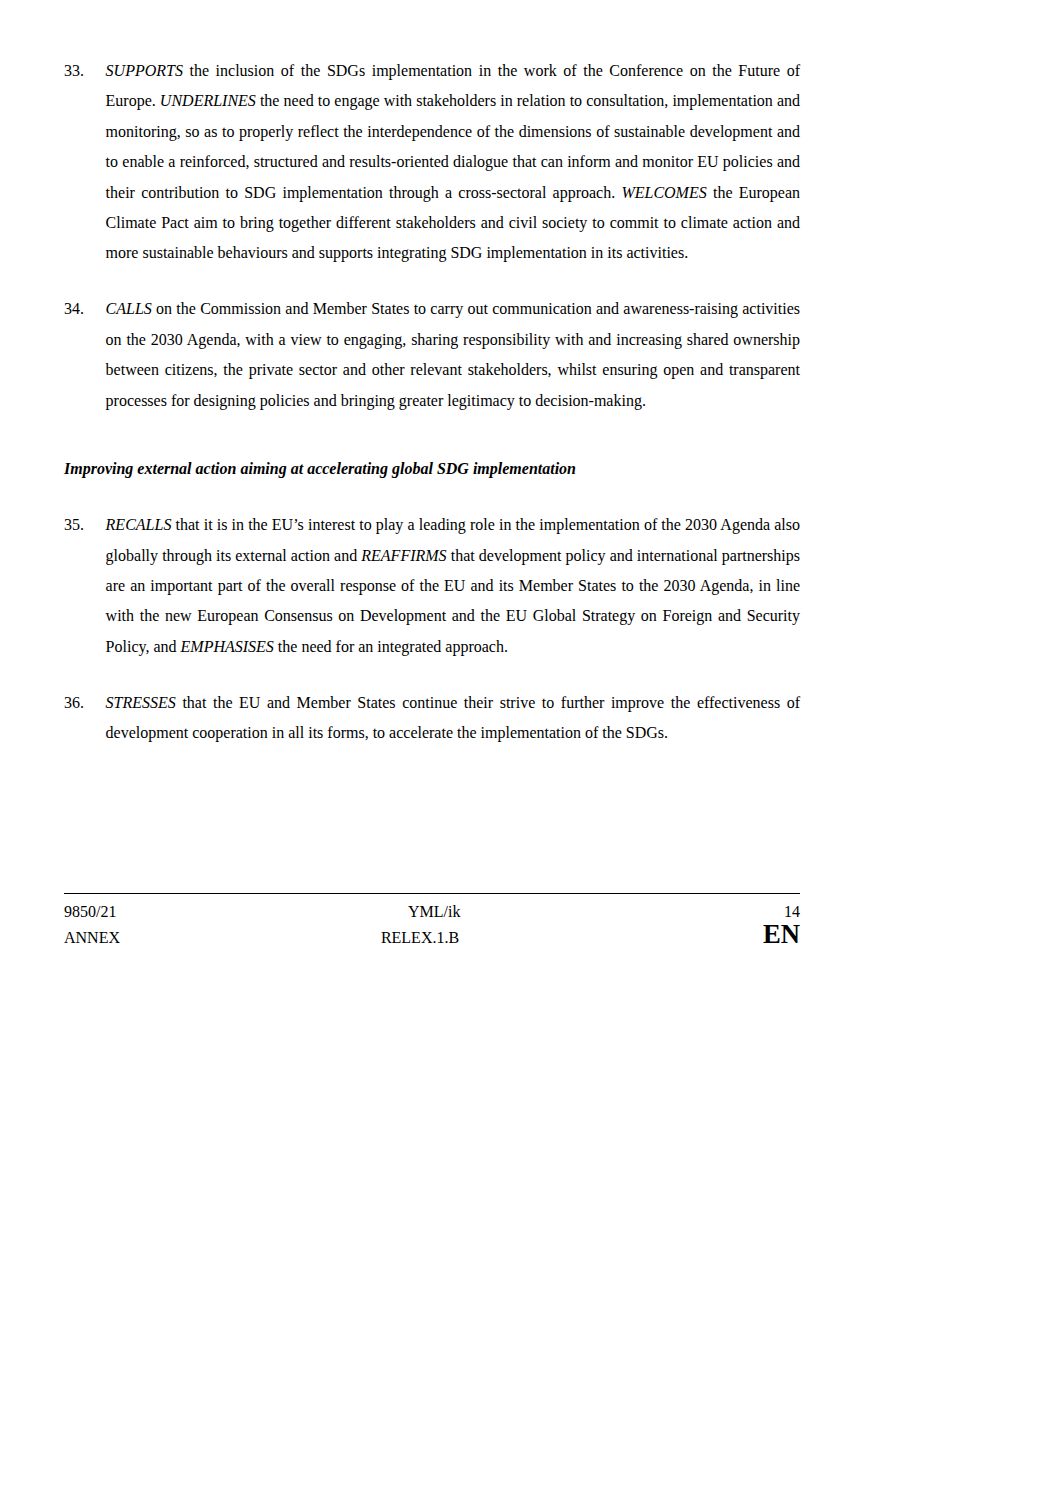33. SUPPORTS the inclusion of the SDGs implementation in the work of the Conference on the Future of Europe. UNDERLINES the need to engage with stakeholders in relation to consultation, implementation and monitoring, so as to properly reflect the interdependence of the dimensions of sustainable development and to enable a reinforced, structured and results-oriented dialogue that can inform and monitor EU policies and their contribution to SDG implementation through a cross-sectoral approach. WELCOMES the European Climate Pact aim to bring together different stakeholders and civil society to commit to climate action and more sustainable behaviours and supports integrating SDG implementation in its activities.
34. CALLS on the Commission and Member States to carry out communication and awareness-raising activities on the 2030 Agenda, with a view to engaging, sharing responsibility with and increasing shared ownership between citizens, the private sector and other relevant stakeholders, whilst ensuring open and transparent processes for designing policies and bringing greater legitimacy to decision-making.
Improving external action aiming at accelerating global SDG implementation
35. RECALLS that it is in the EU’s interest to play a leading role in the implementation of the 2030 Agenda also globally through its external action and REAFFIRMS that development policy and international partnerships are an important part of the overall response of the EU and its Member States to the 2030 Agenda, in line with the new European Consensus on Development and the EU Global Strategy on Foreign and Security Policy, and EMPHASISES the need for an integrated approach.
36. STRESSES that the EU and Member States continue their strive to further improve the effectiveness of development cooperation in all its forms, to accelerate the implementation of the SDGs.
9850/21
YML/ik
14
ANNEX
RELEX.1.B
EN